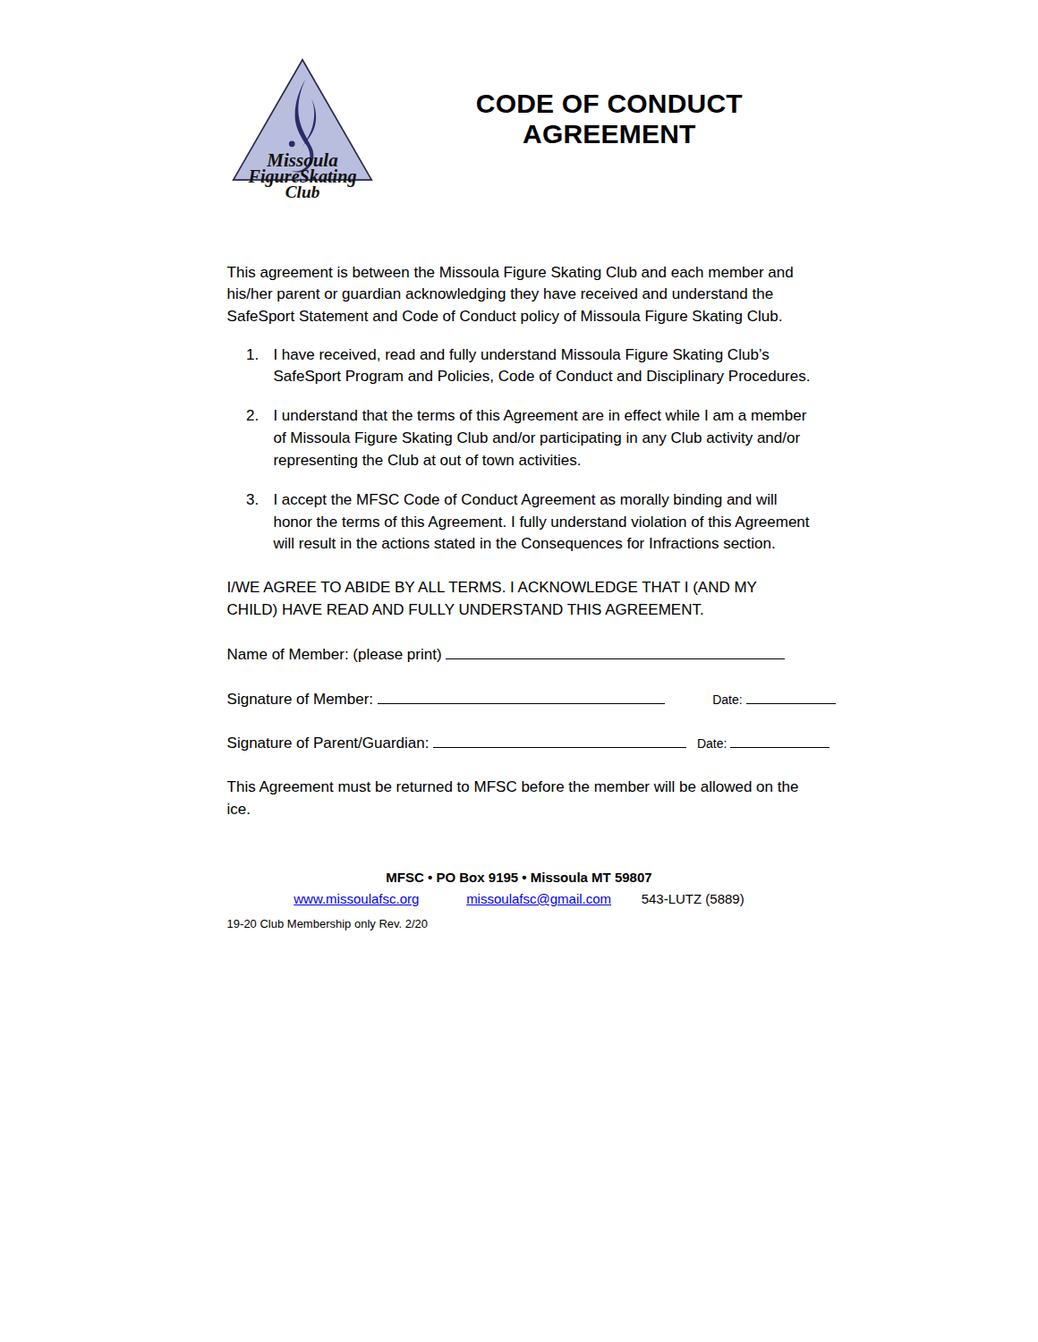Missoula FigureSkating Club
CODE OF CONDUCT AGREEMENT
This agreement is between the Missoula Figure Skating Club and each member and his/her parent or guardian acknowledging they have received and understand the SafeSport Statement and Code of Conduct policy of Missoula Figure Skating Club.
I have received, read and fully understand Missoula Figure Skating Club’s SafeSport Program and Policies, Code of Conduct and Disciplinary Procedures.
I understand that the terms of this Agreement are in effect while I am a member of Missoula Figure Skating Club and/or participating in any Club activity and/or representing the Club at out of town activities.
I accept the MFSC Code of Conduct Agreement as morally binding and will honor the terms of this Agreement. I fully understand violation of this Agreement will result in the actions stated in the Consequences for Infractions section.
I/WE AGREE TO ABIDE BY ALL TERMS. I ACKNOWLEDGE THAT I (AND MY CHILD) HAVE READ AND FULLY UNDERSTAND THIS AGREEMENT.
Name of Member: (please print)
Signature of Member: Date:
Signature of Parent/Guardian: Date:
This Agreement must be returned to MFSC before the member will be allowed on the ice.
MFSC • PO Box 9195 • Missoula MT 59807
www.missoulafsc.org missoulafsc@gmail.com 543-LUTZ (5889)
19-20 Club Membership only Rev. 2/20